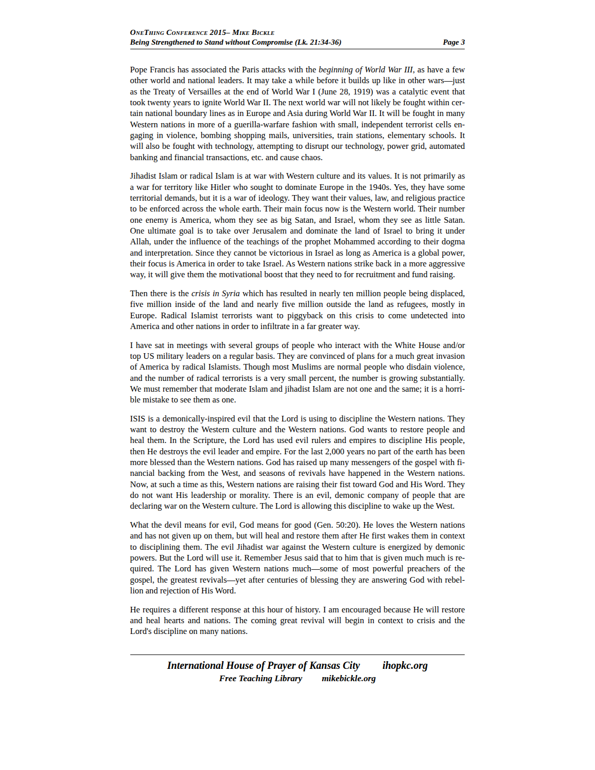OneThing Conference 2015– Mike Bickle
Being Strengthened to Stand without Compromise (Lk. 21:34-36) Page 3
Pope Francis has associated the Paris attacks with the beginning of World War III, as have a few other world and national leaders. It may take a while before it builds up like in other wars—just as the Treaty of Versailles at the end of World War I (June 28, 1919) was a catalytic event that took twenty years to ignite World War II. The next world war will not likely be fought within certain national boundary lines as in Europe and Asia during World War II. It will be fought in many Western nations in more of a guerilla-warfare fashion with small, independent terrorist cells engaging in violence, bombing shopping mails, universities, train stations, elementary schools. It will also be fought with technology, attempting to disrupt our technology, power grid, automated banking and financial transactions, etc. and cause chaos.
Jihadist Islam or radical Islam is at war with Western culture and its values. It is not primarily as a war for territory like Hitler who sought to dominate Europe in the 1940s. Yes, they have some territorial demands, but it is a war of ideology. They want their values, law, and religious practice to be enforced across the whole earth. Their main focus now is the Western world. Their number one enemy is America, whom they see as big Satan, and Israel, whom they see as little Satan. One ultimate goal is to take over Jerusalem and dominate the land of Israel to bring it under Allah, under the influence of the teachings of the prophet Mohammed according to their dogma and interpretation. Since they cannot be victorious in Israel as long as America is a global power, their focus is America in order to take Israel. As Western nations strike back in a more aggressive way, it will give them the motivational boost that they need to for recruitment and fund raising.
Then there is the crisis in Syria which has resulted in nearly ten million people being displaced, five million inside of the land and nearly five million outside the land as refugees, mostly in Europe. Radical Islamist terrorists want to piggyback on this crisis to come undetected into America and other nations in order to infiltrate in a far greater way.
I have sat in meetings with several groups of people who interact with the White House and/or top US military leaders on a regular basis. They are convinced of plans for a much great invasion of America by radical Islamists. Though most Muslims are normal people who disdain violence, and the number of radical terrorists is a very small percent, the number is growing substantially. We must remember that moderate Islam and jihadist Islam are not one and the same; it is a horrible mistake to see them as one.
ISIS is a demonically-inspired evil that the Lord is using to discipline the Western nations. They want to destroy the Western culture and the Western nations. God wants to restore people and heal them. In the Scripture, the Lord has used evil rulers and empires to discipline His people, then He destroys the evil leader and empire. For the last 2,000 years no part of the earth has been more blessed than the Western nations. God has raised up many messengers of the gospel with financial backing from the West, and seasons of revivals have happened in the Western nations. Now, at such a time as this, Western nations are raising their fist toward God and His Word. They do not want His leadership or morality. There is an evil, demonic company of people that are declaring war on the Western culture. The Lord is allowing this discipline to wake up the West.
What the devil means for evil, God means for good (Gen. 50:20). He loves the Western nations and has not given up on them, but will heal and restore them after He first wakes them in context to disciplining them. The evil Jihadist war against the Western culture is energized by demonic powers. But the Lord will use it. Remember Jesus said that to him that is given much much is required. The Lord has given Western nations much—some of most powerful preachers of the gospel, the greatest revivals—yet after centuries of blessing they are answering God with rebellion and rejection of His Word.
He requires a different response at this hour of history. I am encouraged because He will restore and heal hearts and nations. The coming great revival will begin in context to crisis and the Lord's discipline on many nations.
International House of Prayer of Kansas City ihopkc.org
Free Teaching Library mikebickle.org